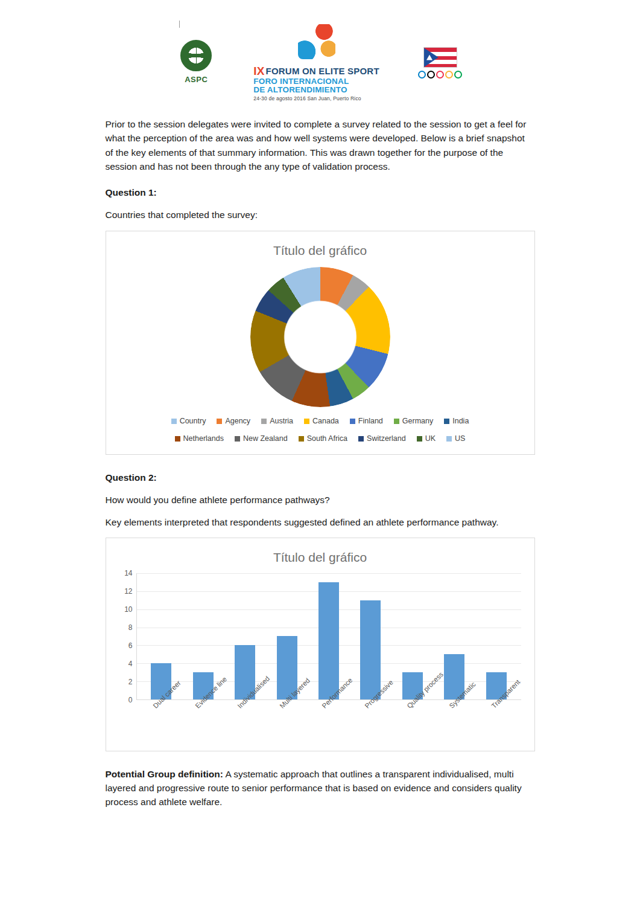ASPC
IXFORUM ON ELITE SPORT
FORO INTERNACIONAL
DE ALTORENDIMIENTO
24-30 de agosto 2016 San Juan, Puerto Rico
Prior to the session delegates were invited to complete a survey related to the session to get a feel for what the perception of the area was and how well systems were developed. Below is a brief snapshot of the key elements of that summary information. This was drawn together for the purpose of the session and has not been through the any type of validation process.
Question 1:
Countries that completed the survey:
Título del gráfico
Country Agency Austria Canada Finland Germany India
Netherlands New Zealand South Africa Switzerland UK US
Question 2:
How would you define athlete performance pathways?
Key elements interpreted that respondents suggested defined an athlete performance pathway.
Título del gráfico
14 12 10 8 6 4 2 0
Dual career
Evidence line
Individualised
Multi layered
Performance
Progressive
Quality process
Systematic
Transparent
Potential Group definition: A systematic approach that outlines a transparent individualised, multi layered and progressive route to senior performance that is based on evidence and considers quality process and athlete welfare.